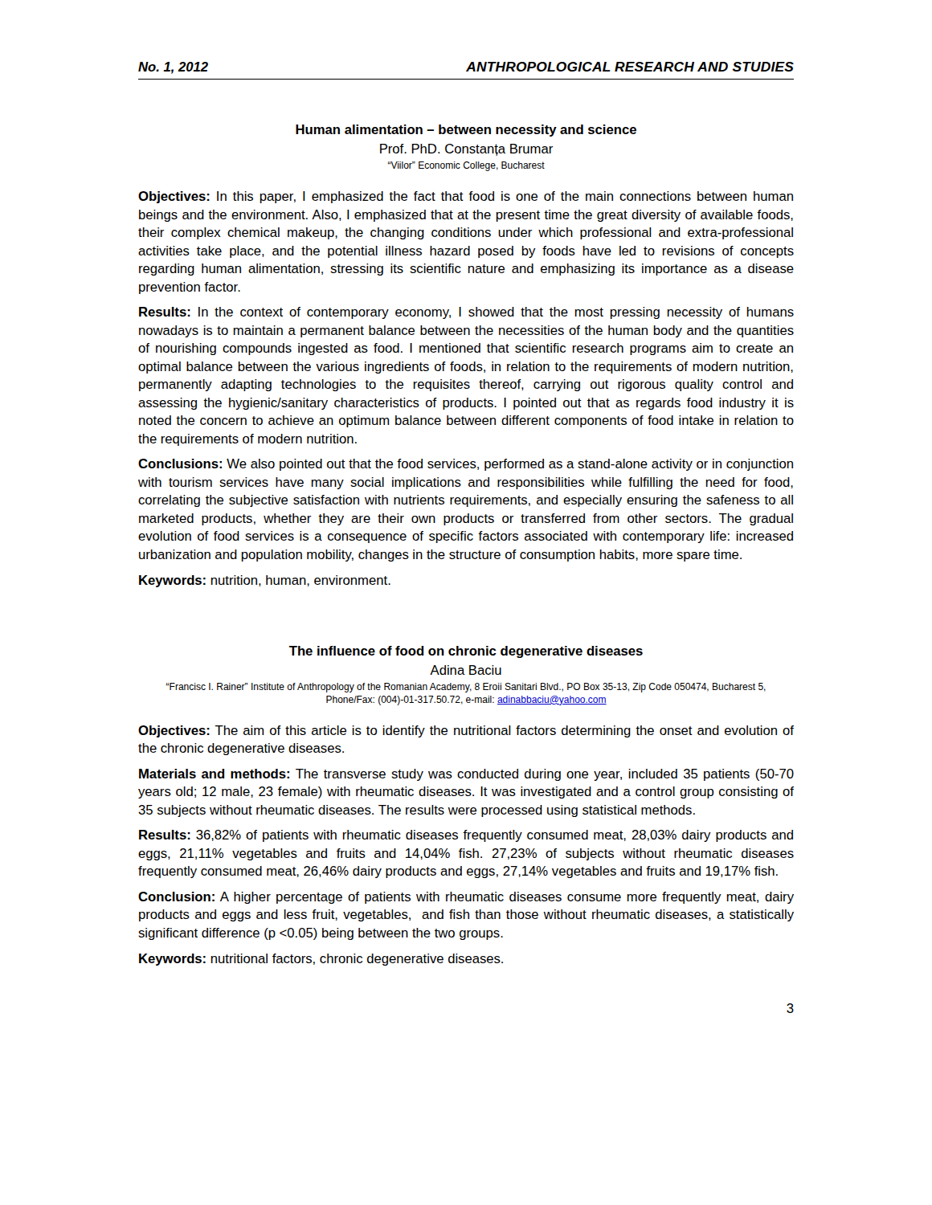No. 1, 2012 ANTHROPOLOGICAL RESEARCH AND STUDIES
Human alimentation – between necessity and science
Prof. PhD. Constanța Brumar
“Viilor” Economic College, Bucharest
Objectives: In this paper, I emphasized the fact that food is one of the main connections between human beings and the environment. Also, I emphasized that at the present time the great diversity of available foods, their complex chemical makeup, the changing conditions under which professional and extra-professional activities take place, and the potential illness hazard posed by foods have led to revisions of concepts regarding human alimentation, stressing its scientific nature and emphasizing its importance as a disease prevention factor.
Results: In the context of contemporary economy, I showed that the most pressing necessity of humans nowadays is to maintain a permanent balance between the necessities of the human body and the quantities of nourishing compounds ingested as food. I mentioned that scientific research programs aim to create an optimal balance between the various ingredients of foods, in relation to the requirements of modern nutrition, permanently adapting technologies to the requisites thereof, carrying out rigorous quality control and assessing the hygienic/sanitary characteristics of products. I pointed out that as regards food industry it is noted the concern to achieve an optimum balance between different components of food intake in relation to the requirements of modern nutrition.
Conclusions: We also pointed out that the food services, performed as a stand-alone activity or in conjunction with tourism services have many social implications and responsibilities while fulfilling the need for food, correlating the subjective satisfaction with nutrients requirements, and especially ensuring the safeness to all marketed products, whether they are their own products or transferred from other sectors. The gradual evolution of food services is a consequence of specific factors associated with contemporary life: increased urbanization and population mobility, changes in the structure of consumption habits, more spare time.
Keywords: nutrition, human, environment.
The influence of food on chronic degenerative diseases
Adina Baciu
“Francisc I. Rainer” Institute of Anthropology of the Romanian Academy, 8 Eroii Sanitari Blvd., PO Box 35-13, Zip Code 050474, Bucharest 5,
Phone/Fax: (004)-01-317.50.72, e-mail: adinabbaciu@yahoo.com
Objectives: The aim of this article is to identify the nutritional factors determining the onset and evolution of the chronic degenerative diseases.
Materials and methods: The transverse study was conducted during one year, included 35 patients (50-70 years old; 12 male, 23 female) with rheumatic diseases. It was investigated and a control group consisting of 35 subjects without rheumatic diseases. The results were processed using statistical methods.
Results: 36,82% of patients with rheumatic diseases frequently consumed meat, 28,03% dairy products and eggs, 21,11% vegetables and fruits and 14,04% fish. 27,23% of subjects without rheumatic diseases frequently consumed meat, 26,46% dairy products and eggs, 27,14% vegetables and fruits and 19,17% fish.
Conclusion: A higher percentage of patients with rheumatic diseases consume more frequently meat, dairy products and eggs and less fruit, vegetables, and fish than those without rheumatic diseases, a statistically significant difference (p <0.05) being between the two groups.
Keywords: nutritional factors, chronic degenerative diseases.
3